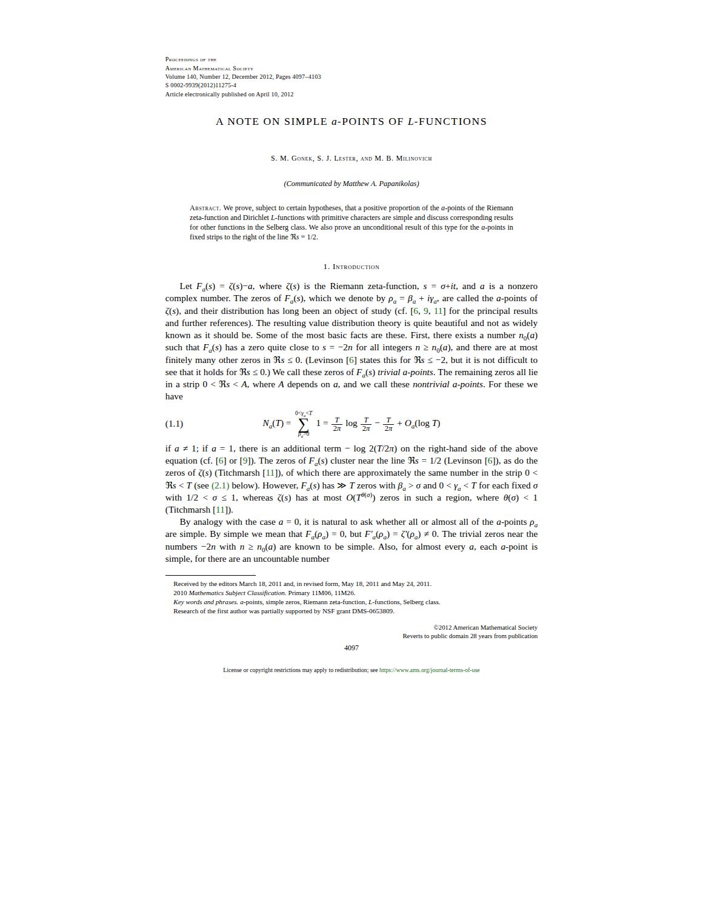Proceedings of the
American Mathematical Society
Volume 140, Number 12, December 2012, Pages 4097–4103
S 0002-9939(2012)11275-4
Article electronically published on April 10, 2012
A NOTE ON SIMPLE a-POINTS OF L-FUNCTIONS
S. M. Gonek, S. J. Lester, and M. B. Milinovich
(Communicated by Matthew A. Papanikolas)
Abstract. We prove, subject to certain hypotheses, that a positive proportion of the a-points of the Riemann zeta-function and Dirichlet L-functions with primitive characters are simple and discuss corresponding results for other functions in the Selberg class. We also prove an unconditional result of this type for the a-points in fixed strips to the right of the line ℜs = 1/2.
1. Introduction
Let Fa(s) = ζ(s)−a, where ζ(s) is the Riemann zeta-function, s = σ+it, and a is a nonzero complex number. The zeros of Fa(s), which we denote by ρa = βa + iγa, are called the a-points of ζ(s), and their distribution has long been an object of study (cf. [6, 9, 11] for the principal results and further references). The resulting value distribution theory is quite beautiful and not as widely known as it should be. Some of the most basic facts are these. First, there exists a number n0(a) such that Fa(s) has a zero quite close to s = −2n for all integers n ≥ n0(a), and there are at most finitely many other zeros in ℜs ≤ 0. (Levinson [6] states this for ℜs ≤ −2, but it is not difficult to see that it holds for ℜs ≤ 0.) We call these zeros of Fa(s) trivial a-points. The remaining zeros all lie in a strip 0 < ℜs < A, where A depends on a, and we call these nontrivial a-points. For these we have
(1.1) Na(T) = 0<γa<T ∑ βa>0 1 = T 2π log T 2π − T 2π + Oa(log T)
if a ≠ 1; if a = 1, there is an additional term − log 2(T/2π) on the right-hand side of the above equation (cf. [6] or [9]). The zeros of Fa(s) cluster near the line ℜs = 1/2 (Levinson [6]), as do the zeros of ζ(s) (Titchmarsh [11]), of which there are approximately the same number in the strip 0 < ℜs < T (see (2.1) below). However, Fa(s) has ≫ T zeros with βa > σ and 0 < γa < T for each fixed σ with 1/2 < σ ≤ 1, whereas ζ(s) has at most O(Tθ(σ)) zeros in such a region, where θ(σ) < 1 (Titchmarsh [11]).
By analogy with the case a = 0, it is natural to ask whether all or almost all of the a-points ρa are simple. By simple we mean that Fa(ρa) = 0, but F′a(ρa) = ζ′(ρa) ≠ 0. The trivial zeros near the numbers −2n with n ≥ n0(a) are known to be simple. Also, for almost every a, each a-point is simple, for there are an uncountable number
Received by the editors March 18, 2011 and, in revised form, May 18, 2011 and May 24, 2011.
2010 Mathematics Subject Classification. Primary 11M06, 11M26.
Key words and phrases. a-points, simple zeros, Riemann zeta-function, L-functions, Selberg class.
Research of the first author was partially supported by NSF grant DMS-0653809.
©2012 American Mathematical Society
Reverts to public domain 28 years from publication
4097
License or copyright restrictions may apply to redistribution; see https://www.ams.org/journal-terms-of-use